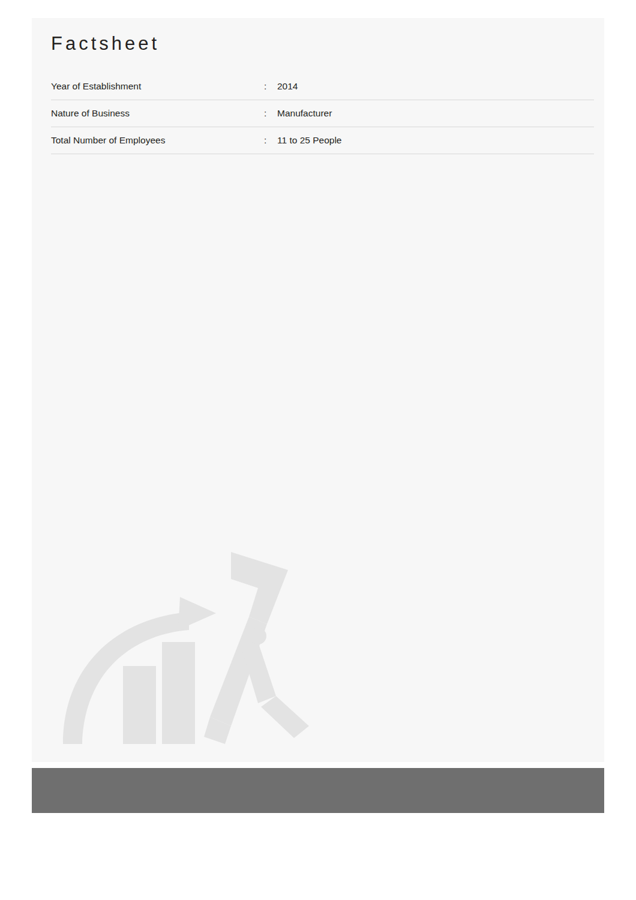Factsheet
| Year of Establishment | : | 2014 |
| Nature of Business | : | Manufacturer |
| Total Number of Employees | : | 11 to 25 People |